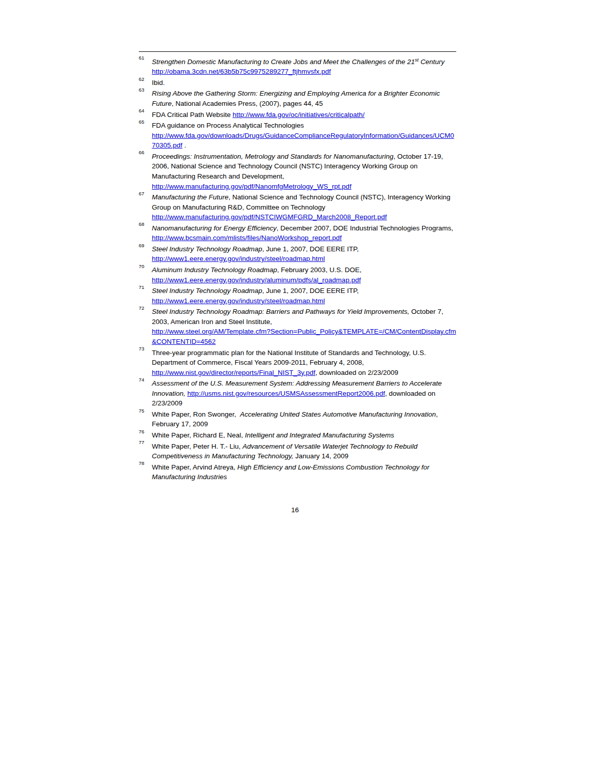61 Strengthen Domestic Manufacturing to Create Jobs and Meet the Challenges of the 21st Century
http://obama.3cdn.net/63b5b75c9975289277_ftjhmvsfx.pdf
62 Ibid.
63 Rising Above the Gathering Storm: Energizing and Employing America for a Brighter Economic Future, National Academies Press, (2007), pages 44, 45
64 FDA Critical Path Website http://www.fda.gov/oc/initiatives/criticalpath/
65 FDA guidance on Process Analytical Technologies
http://www.fda.gov/downloads/Drugs/GuidanceComplianceRegulatoryInformation/Guidances/UCM070305.pdf .
66 Proceedings: Instrumentation, Metrology and Standards for Nanomanufacturing, October 17-19, 2006, National Science and Technology Council (NSTC) Interagency Working Group on Manufacturing Research and Development,
http://www.manufacturing.gov/pdf/NanomfgMetrology_WS_rpt.pdf
67 Manufacturing the Future, National Science and Technology Council (NSTC), Interagency Working Group on Manufacturing R&D, Committee on Technology
http://www.manufacturing.gov/pdf/NSTCIWGMFGRD_March2008_Report.pdf
68 Nanomanufacturing for Energy Efficiency, December 2007, DOE Industrial Technologies Programs, http://www.bcsmain.com/mlists/files/NanoWorkshop_report.pdf
69 Steel Industry Technology Roadmap, June 1, 2007, DOE EERE ITP,
http://www1.eere.energy.gov/industry/steel/roadmap.html
70 Aluminum Industry Technology Roadmap, February 2003, U.S. DOE,
http://www1.eere.energy.gov/industry/aluminum/pdfs/al_roadmap.pdf
71 Steel Industry Technology Roadmap, June 1, 2007, DOE EERE ITP,
http://www1.eere.energy.gov/industry/steel/roadmap.html
72 Steel Industry Technology Roadmap: Barriers and Pathways for Yield Improvements, October 7, 2003, American Iron and Steel Institute,
http://www.steel.org/AM/Template.cfm?Section=Public_Policy&TEMPLATE=/CM/ContentDisplay.cfm&CONTENTID=4562
73 Three-year programmatic plan for the National Institute of Standards and Technology, U.S. Department of Commerce, Fiscal Years 2009-2011, February 4, 2008,
http://www.nist.gov/director/reports/Final_NIST_3y.pdf, downloaded on 2/23/2009
74 Assessment of the U.S. Measurement System: Addressing Measurement Barriers to Accelerate Innovation, http://usms.nist.gov/resources/USMSAssessmentReport2006.pdf, downloaded on 2/23/2009
75 White Paper, Ron Swonger, Accelerating United States Automotive Manufacturing Innovation, February 17, 2009
76 White Paper, Richard E, Neal, Intelligent and Integrated Manufacturing Systems
77 White Paper, Peter H. T.- Liu, Advancement of Versatile Waterjet Technology to Rebuild Competitiveness in Manufacturing Technology, January 14, 2009
78 White Paper, Arvind Atreya, High Efficiency and Low-Emissions Combustion Technology for Manufacturing Industries
16